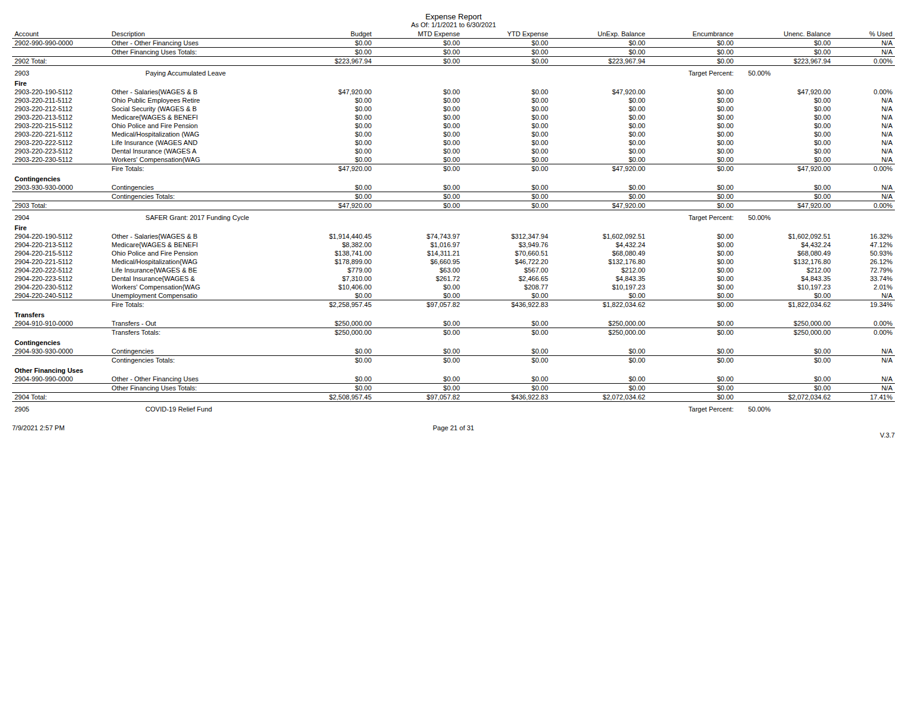Expense Report
As Of: 1/1/2021 to 6/30/2021
| Account | Description | Budget | MTD Expense | YTD Expense | UnExp. Balance | Encumbrance | Unenc. Balance | % Used |
| --- | --- | --- | --- | --- | --- | --- | --- | --- |
| 2902-990-990-0000 | Other - Other Financing Uses | $0.00 | $0.00 | $0.00 | $0.00 | $0.00 | $0.00 | N/A |
| | Other Financing Uses Totals: | $0.00 | $0.00 | $0.00 | $0.00 | $0.00 | $0.00 | N/A |
| 2902 Total: | | $223,967.94 | $0.00 | $0.00 | $223,967.94 | $0.00 | $223,967.94 | 0.00% |
| 2903 | Paying Accumulated Leave | Target Percent: | 50.00% | |
| Fire |
| 2903-220-190-5112 | Other - Salaries{WAGES & B | $47,920.00 | $0.00 | $0.00 | $47,920.00 | $0.00 | $47,920.00 | 0.00% |
| 2903-220-211-5112 | Ohio Public Employees Retire | $0.00 | $0.00 | $0.00 | $0.00 | $0.00 | $0.00 | N/A |
| 2903-220-212-5112 | Social Security (WAGES & B | $0.00 | $0.00 | $0.00 | $0.00 | $0.00 | $0.00 | N/A |
| 2903-220-213-5112 | Medicare{WAGES & BENEFI | $0.00 | $0.00 | $0.00 | $0.00 | $0.00 | $0.00 | N/A |
| 2903-220-215-5112 | Ohio Police and Fire Pension | $0.00 | $0.00 | $0.00 | $0.00 | $0.00 | $0.00 | N/A |
| 2903-220-221-5112 | Medical/Hospitalization (WAG | $0.00 | $0.00 | $0.00 | $0.00 | $0.00 | $0.00 | N/A |
| 2903-220-222-5112 | Life Insurance (WAGES AND | $0.00 | $0.00 | $0.00 | $0.00 | $0.00 | $0.00 | N/A |
| 2903-220-223-5112 | Dental Insurance (WAGES A | $0.00 | $0.00 | $0.00 | $0.00 | $0.00 | $0.00 | N/A |
| 2903-220-230-5112 | Workers' Compensation(WAG | $0.00 | $0.00 | $0.00 | $0.00 | $0.00 | $0.00 | N/A |
| | Fire Totals: | $47,920.00 | $0.00 | $0.00 | $47,920.00 | $0.00 | $47,920.00 | 0.00% |
| Contingencies |
| 2903-930-930-0000 | Contingencies | $0.00 | $0.00 | $0.00 | $0.00 | $0.00 | $0.00 | N/A |
| | Contingencies Totals: | $0.00 | $0.00 | $0.00 | $0.00 | $0.00 | $0.00 | N/A |
| 2903 Total: | | $47,920.00 | $0.00 | $0.00 | $47,920.00 | $0.00 | $47,920.00 | 0.00% |
| 2904 | SAFER Grant: 2017 Funding Cycle | Target Percent: | 50.00% | |
| Fire |
| 2904-220-190-5112 | Other - Salaries{WAGES & B | $1,914,440.45 | $74,743.97 | $312,347.94 | $1,602,092.51 | $0.00 | $1,602,092.51 | 16.32% |
| 2904-220-213-5112 | Medicare{WAGES & BENEFI | $8,382.00 | $1,016.97 | $3,949.76 | $4,432.24 | $0.00 | $4,432.24 | 47.12% |
| 2904-220-215-5112 | Ohio Police and Fire Pension | $138,741.00 | $14,311.21 | $70,660.51 | $68,080.49 | $0.00 | $68,080.49 | 50.93% |
| 2904-220-221-5112 | Medical/Hospitalization{WAG | $178,899.00 | $6,660.95 | $46,722.20 | $132,176.80 | $0.00 | $132,176.80 | 26.12% |
| 2904-220-222-5112 | Life Insurance{WAGES & BE | $779.00 | $63.00 | $567.00 | $212.00 | $0.00 | $212.00 | 72.79% |
| 2904-220-223-5112 | Dental Insurance{WAGES & | $7,310.00 | $261.72 | $2,466.65 | $4,843.35 | $0.00 | $4,843.35 | 33.74% |
| 2904-220-230-5112 | Workers' Compensation{WAG | $10,406.00 | $0.00 | $208.77 | $10,197.23 | $0.00 | $10,197.23 | 2.01% |
| 2904-220-240-5112 | Unemployment Compensatio | $0.00 | $0.00 | $0.00 | $0.00 | $0.00 | $0.00 | N/A |
| | Fire Totals: | $2,258,957.45 | $97,057.82 | $436,922.83 | $1,822,034.62 | $0.00 | $1,822,034.62 | 19.34% |
| Transfers |
| 2904-910-910-0000 | Transfers - Out | $250,000.00 | $0.00 | $0.00 | $250,000.00 | $0.00 | $250,000.00 | 0.00% |
| | Transfers Totals: | $250,000.00 | $0.00 | $0.00 | $250,000.00 | $0.00 | $250,000.00 | 0.00% |
| Contingencies |
| 2904-930-930-0000 | Contingencies | $0.00 | $0.00 | $0.00 | $0.00 | $0.00 | $0.00 | N/A |
| | Contingencies Totals: | $0.00 | $0.00 | $0.00 | $0.00 | $0.00 | $0.00 | N/A |
| Other Financing Uses |
| 2904-990-990-0000 | Other - Other Financing Uses | $0.00 | $0.00 | $0.00 | $0.00 | $0.00 | $0.00 | N/A |
| | Other Financing Uses Totals: | $0.00 | $0.00 | $0.00 | $0.00 | $0.00 | $0.00 | N/A |
| 2904 Total: | | $2,508,957.45 | $97,057.82 | $436,922.83 | $2,072,034.62 | $0.00 | $2,072,034.62 | 17.41% |
| 2905 | COVID-19 Relief Fund | Target Percent: | 50.00% | |
7/9/2021 2:57 PM
Page 21 of 31
V.3.7